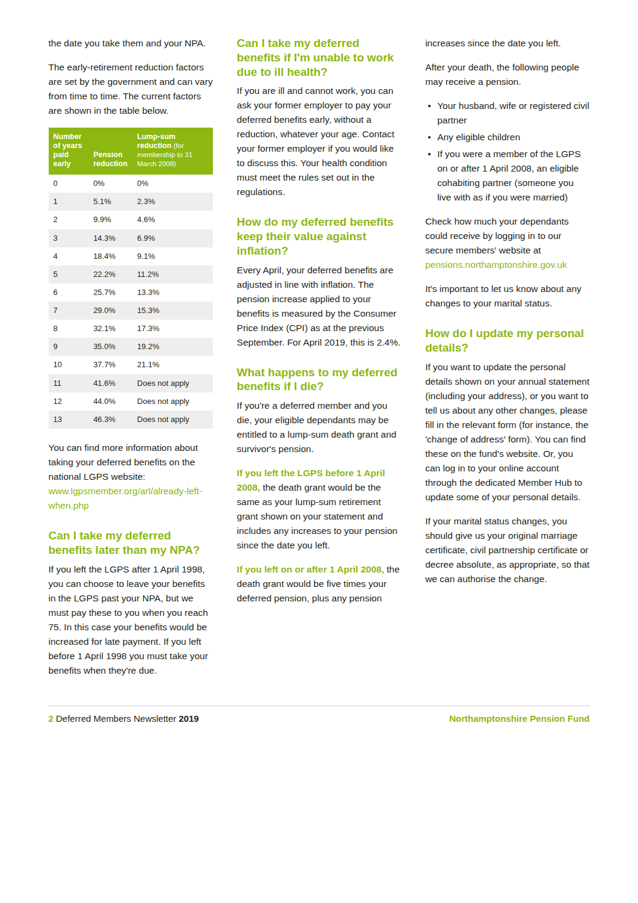the date you take them and your NPA.
The early-retirement reduction factors are set by the government and can vary from time to time. The current factors are shown in the table below.
| Number of years paid early | Pension reduction | Lump-sum reduction (for membership to 31 March 2008) |
| --- | --- | --- |
| 0 | 0% | 0% |
| 1 | 5.1% | 2.3% |
| 2 | 9.9% | 4.6% |
| 3 | 14.3% | 6.9% |
| 4 | 18.4% | 9.1% |
| 5 | 22.2% | 11.2% |
| 6 | 25.7% | 13.3% |
| 7 | 29.0% | 15.3% |
| 8 | 32.1% | 17.3% |
| 9 | 35.0% | 19.2% |
| 10 | 37.7% | 21.1% |
| 11 | 41.6% | Does not apply |
| 12 | 44.0% | Does not apply |
| 13 | 46.3% | Does not apply |
You can find more information about taking your deferred benefits on the national LGPS website: www.lgpsmember.org/arl/already-left-when.php
Can I take my deferred benefits later than my NPA?
If you left the LGPS after 1 April 1998, you can choose to leave your benefits in the LGPS past your NPA, but we must pay these to you when you reach 75. In this case your benefits would be increased for late payment. If you left before 1 April 1998 you must take your benefits when they're due.
Can I take my deferred benefits if I'm unable to work due to ill health?
If you are ill and cannot work, you can ask your former employer to pay your deferred benefits early, without a reduction, whatever your age. Contact your former employer if you would like to discuss this. Your health condition must meet the rules set out in the regulations.
How do my deferred benefits keep their value against inflation?
Every April, your deferred benefits are adjusted in line with inflation. The pension increase applied to your benefits is measured by the Consumer Price Index (CPI) as at the previous September. For April 2019, this is 2.4%.
What happens to my deferred benefits if I die?
If you're a deferred member and you die, your eligible dependants may be entitled to a lump-sum death grant and survivor's pension.
If you left the LGPS before 1 April 2008, the death grant would be the same as your lump-sum retirement grant shown on your statement and includes any increases to your pension since the date you left.
If you left on or after 1 April 2008, the death grant would be five times your deferred pension, plus any pension
increases since the date you left.
After your death, the following people may receive a pension.
Your husband, wife or registered civil partner
Any eligible children
If you were a member of the LGPS on or after 1 April 2008, an eligible cohabiting partner (someone you live with as if you were married)
Check how much your dependants could receive by logging in to our secure members' website at pensions.northamptonshire.gov.uk
It's important to let us know about any changes to your marital status.
How do I update my personal details?
If you want to update the personal details shown on your annual statement (including your address), or you want to tell us about any other changes, please fill in the relevant form (for instance, the 'change of address' form). You can find these on the fund's website. Or, you can log in to your online account through the dedicated Member Hub to update some of your personal details.
If your marital status changes, you should give us your original marriage certificate, civil partnership certificate or decree absolute, as appropriate, so that we can authorise the change.
2 Deferred Members Newsletter 2019
Northamptonshire Pension Fund